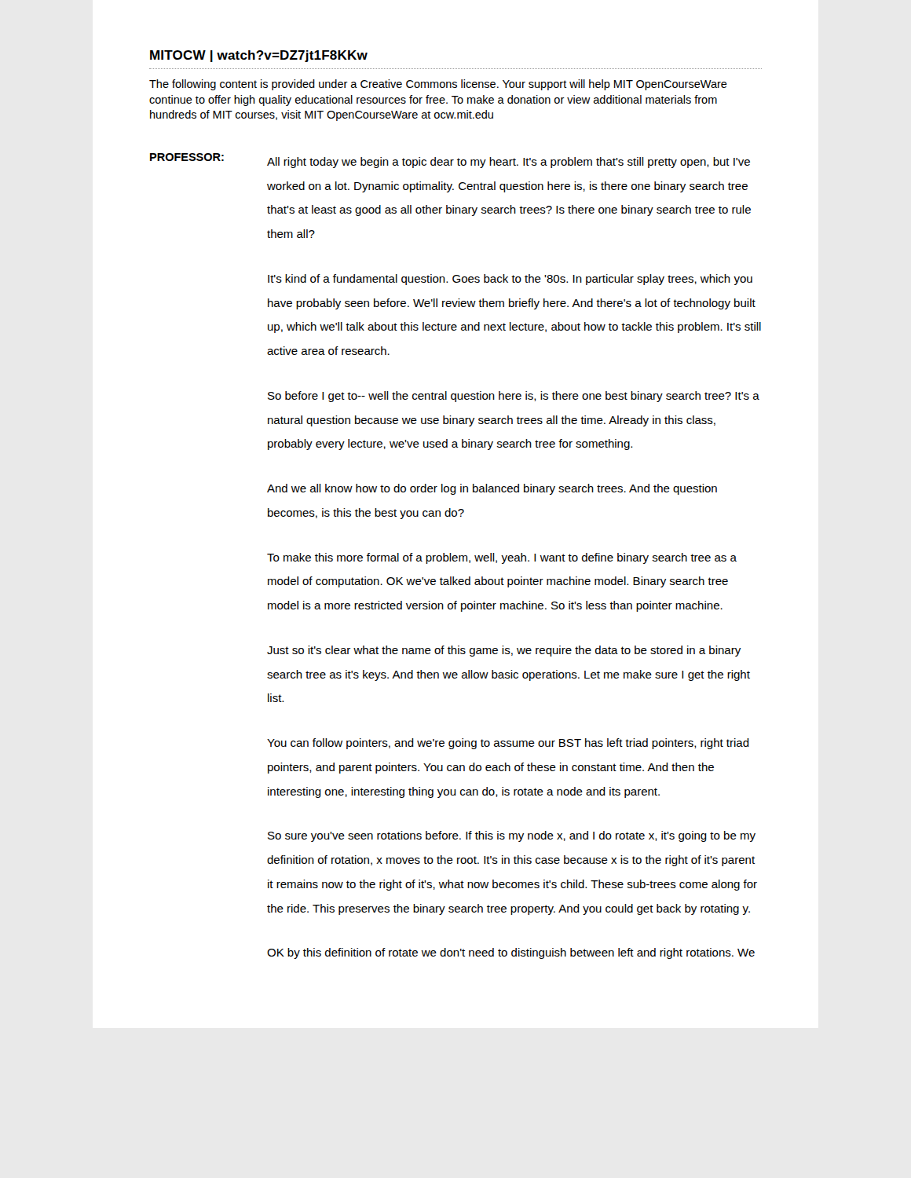MITOCW | watch?v=DZ7jt1F8KKw
The following content is provided under a Creative Commons license. Your support will help MIT OpenCourseWare continue to offer high quality educational resources for free. To make a donation or view additional materials from hundreds of MIT courses, visit MIT OpenCourseWare at ocw.mit.edu
| PROFESSOR: | All right today we begin a topic dear to my heart. It's a problem that's still pretty open, but I've worked on a lot. Dynamic optimality. Central question here is, is there one binary search tree that's at least as good as all other binary search trees? Is there one binary search tree to rule them all? It's kind of a fundamental question. Goes back to the '80s. In particular splay trees, which you have probably seen before. We'll review them briefly here. And there's a lot of technology built up, which we'll talk about this lecture and next lecture, about how to tackle this problem. It's still active area of research. So before I get to-- well the central question here is, is there one best binary search tree? It's a natural question because we use binary search trees all the time. Already in this class, probably every lecture, we've used a binary search tree for something. And we all know how to do order log in balanced binary search trees. And the question becomes, is this the best you can do? To make this more formal of a problem, well, yeah. I want to define binary search tree as a model of computation. OK we've talked about pointer machine model. Binary search tree model is a more restricted version of pointer machine. So it's less than pointer machine. Just so it's clear what the name of this game is, we require the data to be stored in a binary search tree as it's keys. And then we allow basic operations. Let me make sure I get the right list. You can follow pointers, and we're going to assume our BST has left triad pointers, right triad pointers, and parent pointers. You can do each of these in constant time. And then the interesting one, interesting thing you can do, is rotate a node and its parent. So sure you've seen rotations before. If this is my node x, and I do rotate x, it's going to be my definition of rotation, x moves to the root. It's in this case because x is to the right of it's parent it remains now to the right of it's, what now becomes it's child. These sub-trees come along for the ride. This preserves the binary search tree property. And you could get back by rotating y. OK by this definition of rotate we don't need to distinguish between left and right rotations. We |